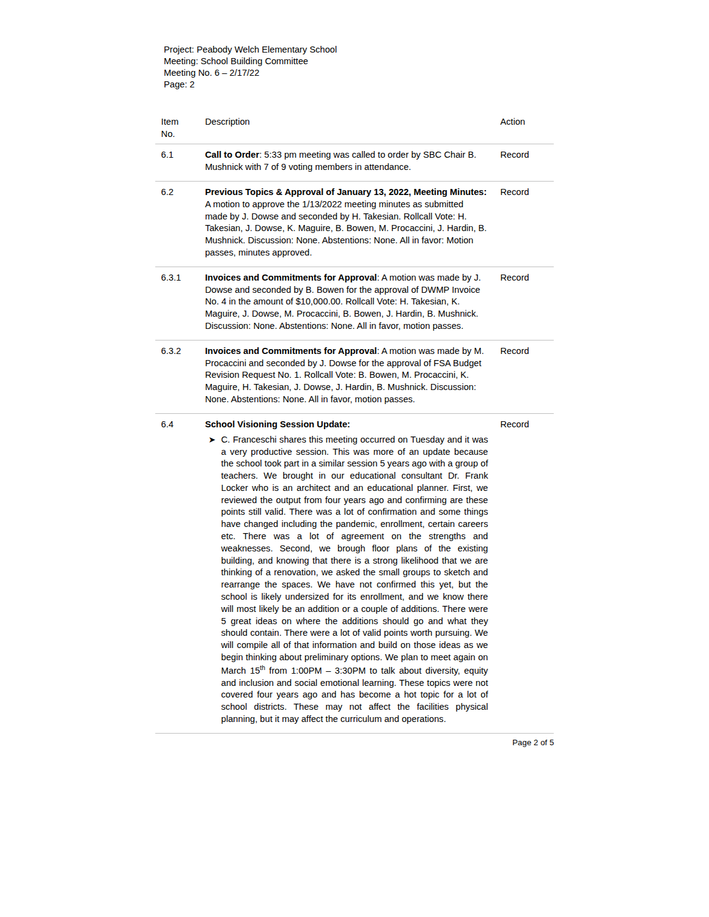Project: Peabody Welch Elementary School
Meeting: School Building Committee
Meeting No. 6 – 2/17/22
Page: 2
| Item No. | Description | Action |
| --- | --- | --- |
| 6.1 | Call to Order : 5:33 pm meeting was called to order by SBC Chair B. Mushnick with 7 of 9 voting members in attendance. | Record |
| 6.2 | Previous Topics & Approval of January 13, 2022, Meeting Minutes: A motion to approve the 1/13/2022 meeting minutes as submitted made by J. Dowse and seconded by H. Takesian. Rollcall Vote: H. Takesian, J. Dowse, K. Maguire, B. Bowen, M. Procaccini, J. Hardin, B. Mushnick. Discussion: None. Abstentions: None. All in favor: Motion passes, minutes approved. | Record |
| 6.3.1 | Invoices and Commitments for Approval : A motion was made by J. Dowse and seconded by B. Bowen for the approval of DWMP Invoice No. 4 in the amount of $10,000.00. Rollcall Vote: H. Takesian, K. Maguire, J. Dowse, M. Procaccini, B. Bowen, J. Hardin, B. Mushnick. Discussion: None. Abstentions: None. All in favor, motion passes. | Record |
| 6.3.2 | Invoices and Commitments for Approval : A motion was made by M. Procaccini and seconded by J. Dowse for the approval of FSA Budget Revision Request No. 1. Rollcall Vote: B. Bowen, M. Procaccini, K. Maguire, H. Takesian, J. Dowse, J. Hardin, B. Mushnick. Discussion: None. Abstentions: None. All in favor, motion passes. | Record |
| 6.4 | School Visioning Session Update: C. Franceschi shares this meeting occurred on Tuesday and it was a very productive session. This was more of an update because the school took part in a similar session 5 years ago with a group of teachers. We brought in our educational consultant Dr. Frank Locker who is an architect and an educational planner. First, we reviewed the output from four years ago and confirming are these points still valid. There was a lot of confirmation and some things have changed including the pandemic, enrollment, certain careers etc. There was a lot of agreement on the strengths and weaknesses. Second, we brough floor plans of the existing building, and knowing that there is a strong likelihood that we are thinking of a renovation, we asked the small groups to sketch and rearrange the spaces. We have not confirmed this yet, but the school is likely undersized for its enrollment, and we know there will most likely be an addition or a couple of additions. There were 5 great ideas on where the additions should go and what they should contain. There were a lot of valid points worth pursuing. We will compile all of that information and build on those ideas as we begin thinking about preliminary options. We plan to meet again on March 15 th from 1:00PM – 3:30PM to talk about diversity, equity and inclusion and social emotional learning. These topics were not covered four years ago and has become a hot topic for a lot of school districts. These may not affect the facilities physical planning, but it may affect the curriculum and operations. | Record |
Page 2 of 5